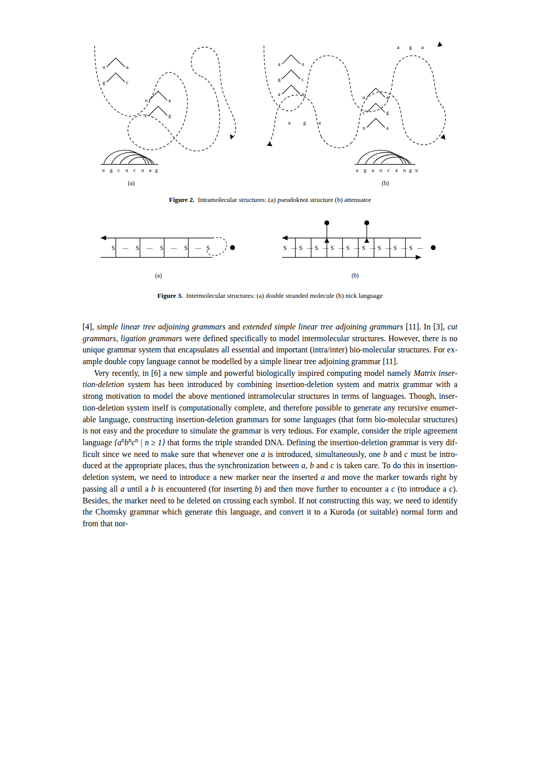ua gc ua cg ugc ucu ag au gc au ua cg ua aga aga aga uca ugu (a) (b)
Figure 2. Intramolecular structures: (a) pseudoknot structure (b) attenuator
SSS SS SSS SSS SSS ———— ——— ——— ——— (a) (b)
Figure 3. Intermolecular structures: (a) double stranded molecule (b) nick language
[4], simple linear tree adjoining grammars and extended simple linear tree adjoining grammars [11]. In [3], cut grammars, ligation grammars were defined specifically to model intermolecular structures. However, there is no unique grammar system that encapsulates all essential and important (intra/inter) bio-molecular structures. For example double copy language cannot be modelled by a simple linear tree adjoining grammar [11].
Very recently, in [6] a new simple and powerful biologically inspired computing model namely Matrix insertion-deletion system has been introduced by combining insertion-deletion system and matrix grammar with a strong motivation to model the above mentioned intramolecular structures in terms of languages. Though, insertion-deletion system itself is computationally complete, and therefore possible to generate any recursive enumerable language, constructing insertion-deletion grammars for some languages (that form bio-molecular structures) is not easy and the procedure to simulate the grammar is very tedious. For example, consider the triple agreement language {anbncn | n ≥ 1} that forms the triple stranded DNA. Defining the insertion-deletion grammar is very difficult since we need to make sure that whenever one a is introduced, simultaneously, one b and c must be introduced at the appropriate places, thus the synchronization between a, b and c is taken care. To do this in insertion-deletion system, we need to introduce a new marker near the inserted a and move the marker towards right by passing all a until a b is encountered (for inserting b) and then move further to encounter a c (to introduce a c). Besides, the marker need to be deleted on crossing each symbol. If not constructing this way, we need to identify the Chomsky grammar which generate this language, and convert it to a Kuroda (or suitable) normal form and from that nor-